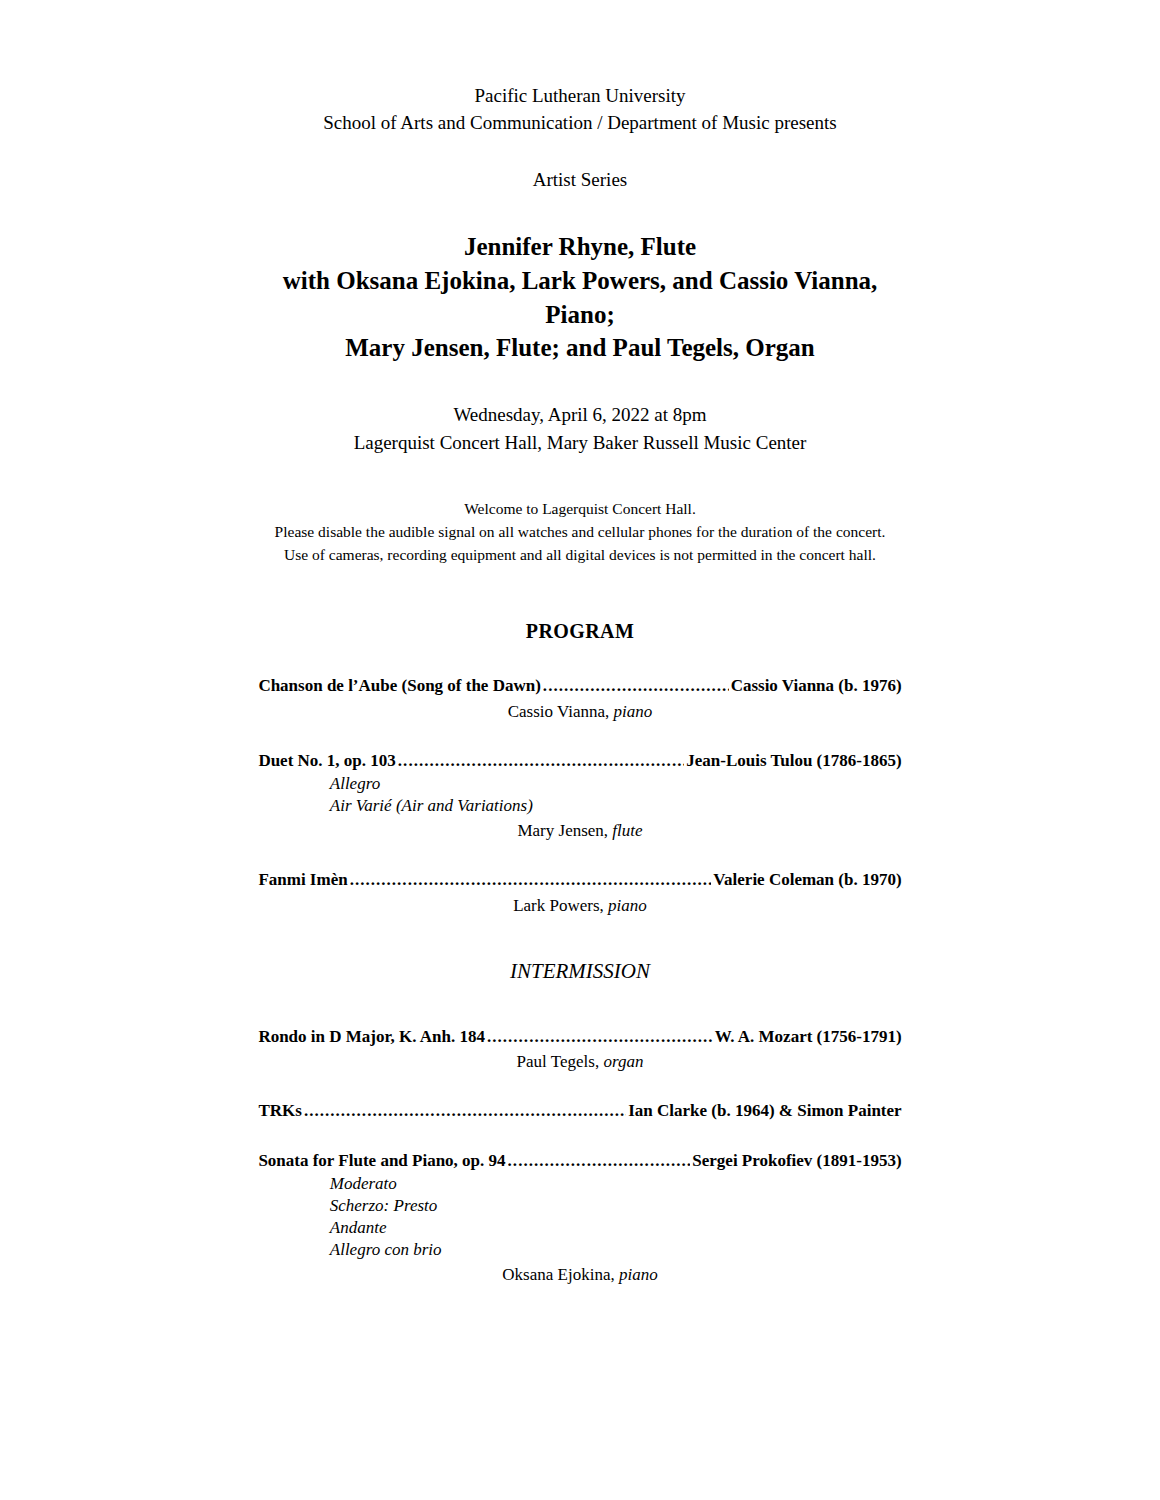Pacific Lutheran University
School of Arts and Communication / Department of Music presents
Artist Series
Jennifer Rhyne, Flute
with Oksana Ejokina, Lark Powers, and Cassio Vianna, Piano;
Mary Jensen, Flute; and Paul Tegels, Organ
Wednesday, April 6, 2022 at 8pm
Lagerquist Concert Hall, Mary Baker Russell Music Center
Welcome to Lagerquist Concert Hall.
Please disable the audible signal on all watches and cellular phones for the duration of the concert.
Use of cameras, recording equipment and all digital devices is not permitted in the concert hall.
PROGRAM
Chanson de l’Aube (Song of the Dawn) .................................................................................................. Cassio Vianna (b. 1976)
Cassio Vianna, piano
Duet No. 1, op. 103 ......................................................................................................... Jean-Louis Tulou (1786-1865)
Allegro
Air Varié (Air and Variations)
Mary Jensen, flute
Fanmi Imèn ................................................................................................................. Valerie Coleman (b. 1970)
Lark Powers, piano
INTERMISSION
Rondo in D Major, K. Anh. 184 ............................................................................................. W. A. Mozart (1756-1791)
Paul Tegels, organ
TRKs ..................................................................................................................... Ian Clarke (b. 1964) & Simon Painter
Sonata for Flute and Piano, op. 94 ................................................................................. Sergei Prokofiev (1891-1953)
Moderato
Scherzo: Presto
Andante
Allegro con brio
Oksana Ejokina, piano